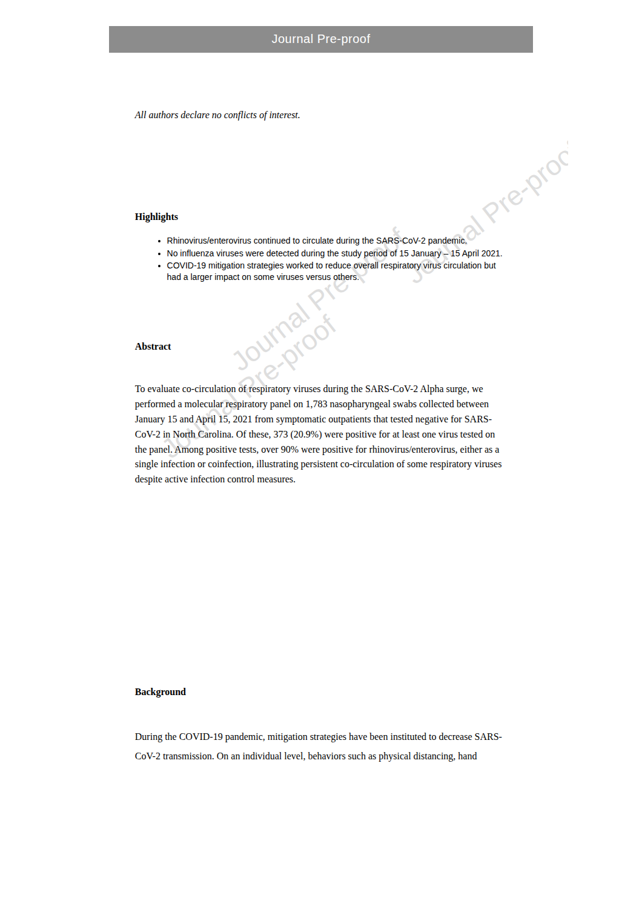Journal Pre-proof
Journal Pre-proof
Journal Pre-proof
Journal Pre-proof
All authors declare no conflicts of interest.
Highlights
Rhinovirus/enterovirus continued to circulate during the SARS-CoV-2 pandemic.
No influenza viruses were detected during the study period of 15 January – 15 April 2021.
COVID-19 mitigation strategies worked to reduce overall respiratory virus circulation but had a larger impact on some viruses versus others.
Abstract
To evaluate co-circulation of respiratory viruses during the SARS-CoV-2 Alpha surge, we performed a molecular respiratory panel on 1,783 nasopharyngeal swabs collected between January 15 and April 15, 2021 from symptomatic outpatients that tested negative for SARS-CoV-2 in North Carolina. Of these, 373 (20.9%) were positive for at least one virus tested on the panel. Among positive tests, over 90% were positive for rhinovirus/enterovirus, either as a single infection or coinfection, illustrating persistent co-circulation of some respiratory viruses despite active infection control measures.
Background
During the COVID-19 pandemic, mitigation strategies have been instituted to decrease SARS-CoV-2 transmission. On an individual level, behaviors such as physical distancing, hand